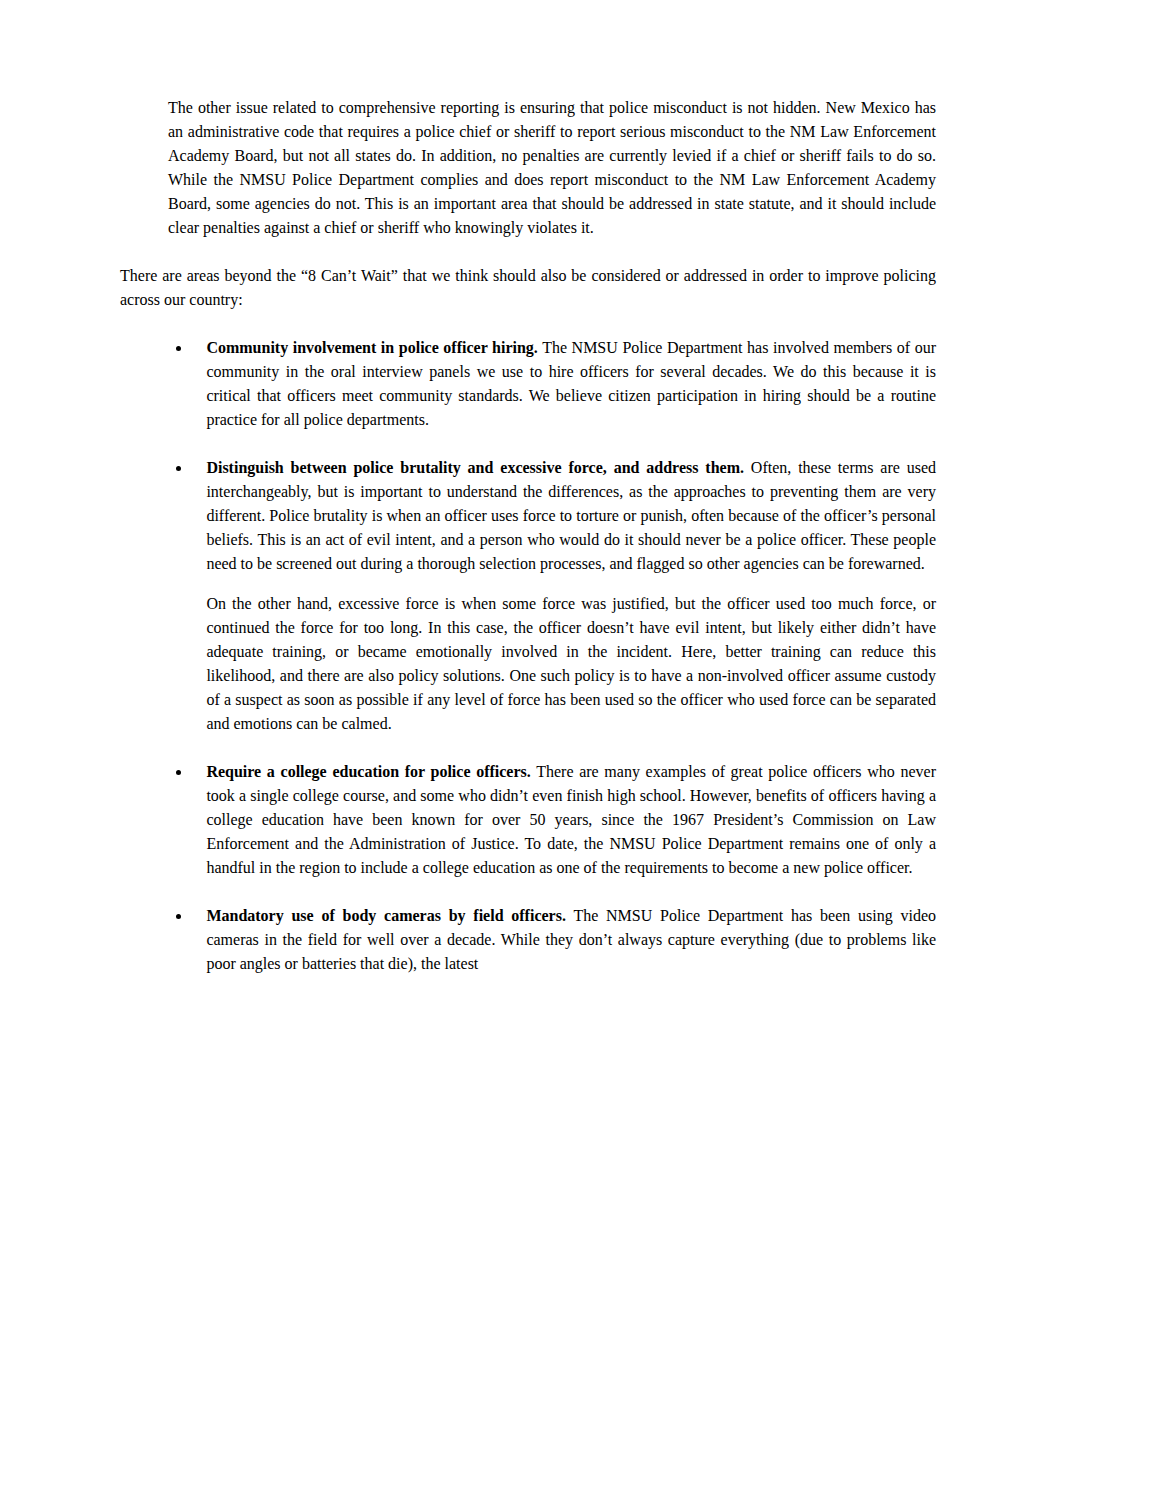The other issue related to comprehensive reporting is ensuring that police misconduct is not hidden. New Mexico has an administrative code that requires a police chief or sheriff to report serious misconduct to the NM Law Enforcement Academy Board, but not all states do. In addition, no penalties are currently levied if a chief or sheriff fails to do so. While the NMSU Police Department complies and does report misconduct to the NM Law Enforcement Academy Board, some agencies do not. This is an important area that should be addressed in state statute, and it should include clear penalties against a chief or sheriff who knowingly violates it.
There are areas beyond the “8 Can’t Wait” that we think should also be considered or addressed in order to improve policing across our country:
Community involvement in police officer hiring. The NMSU Police Department has involved members of our community in the oral interview panels we use to hire officers for several decades. We do this because it is critical that officers meet community standards. We believe citizen participation in hiring should be a routine practice for all police departments.
Distinguish between police brutality and excessive force, and address them. Often, these terms are used interchangeably, but is important to understand the differences, as the approaches to preventing them are very different. Police brutality is when an officer uses force to torture or punish, often because of the officer’s personal beliefs. This is an act of evil intent, and a person who would do it should never be a police officer. These people need to be screened out during a thorough selection processes, and flagged so other agencies can be forewarned.
On the other hand, excessive force is when some force was justified, but the officer used too much force, or continued the force for too long. In this case, the officer doesn’t have evil intent, but likely either didn’t have adequate training, or became emotionally involved in the incident. Here, better training can reduce this likelihood, and there are also policy solutions. One such policy is to have a non-involved officer assume custody of a suspect as soon as possible if any level of force has been used so the officer who used force can be separated and emotions can be calmed.
Require a college education for police officers. There are many examples of great police officers who never took a single college course, and some who didn’t even finish high school. However, benefits of officers having a college education have been known for over 50 years, since the 1967 President’s Commission on Law Enforcement and the Administration of Justice. To date, the NMSU Police Department remains one of only a handful in the region to include a college education as one of the requirements to become a new police officer.
Mandatory use of body cameras by field officers. The NMSU Police Department has been using video cameras in the field for well over a decade. While they don’t always capture everything (due to problems like poor angles or batteries that die), the latest